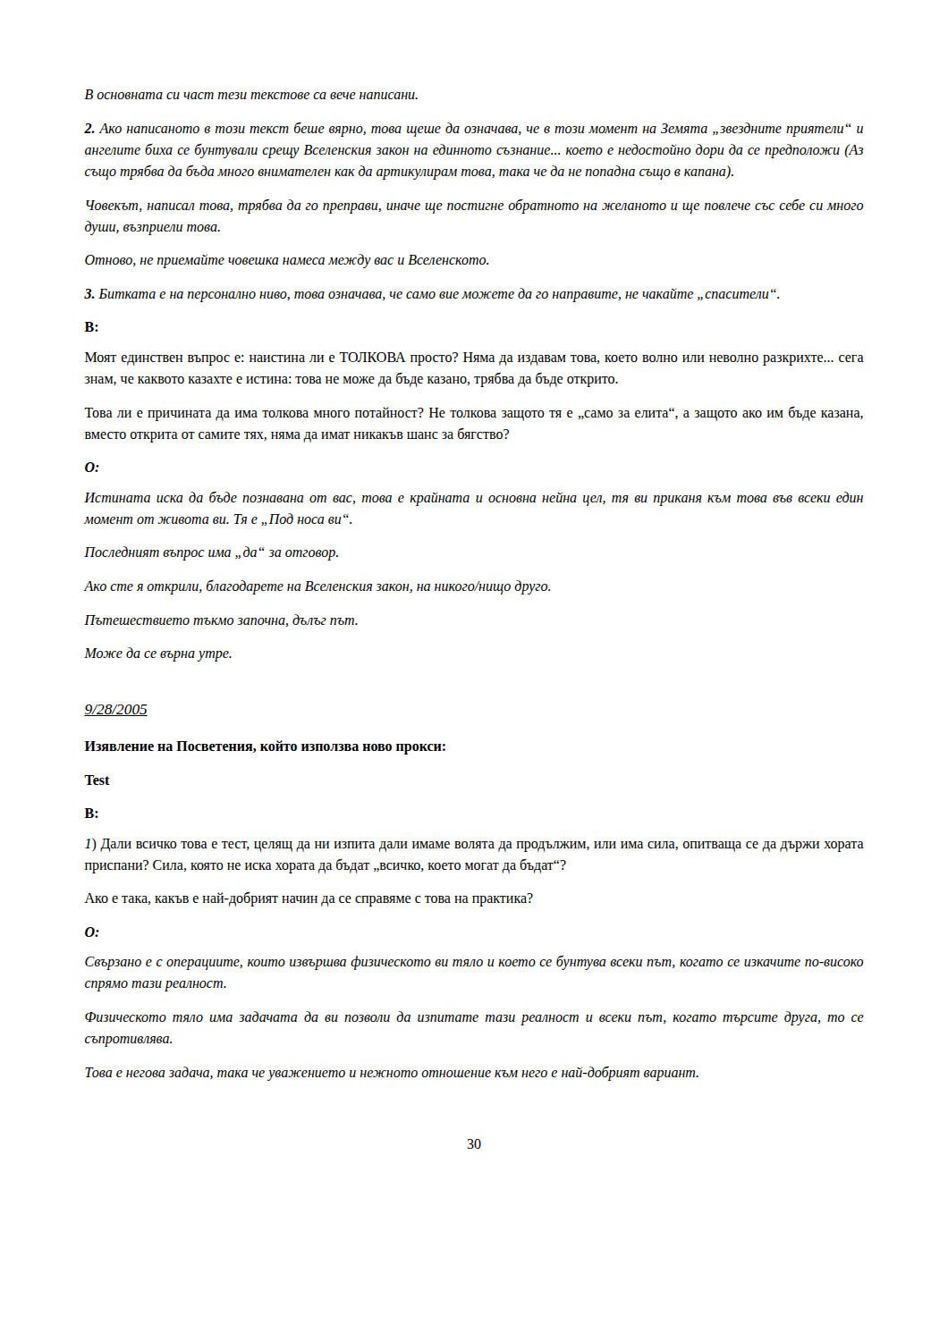В основната си част тези текстове са вече написани.
2. Ако написаното в този текст беше вярно, това щеше да означава, че в този момент на Земята „звездните приятели“ и ангелите биха се бунтували срещу Вселенския закон на единното съзнание... което е недостойно дори да се предположи (Аз също трябва да бъда много внимателен как да артикулирам това, така че да не попадна също в капана).
Човекът, написал това, трябва да го преправи, иначе ще постигне обратното на желаното и ще повлече със себе си много души, възприели това.
Отново, не приемайте човешка намеса между вас и Вселенското.
3. Битката е на персонално ниво, това означава, че само вие можете да го направите, не чакайте „спасители“.
В:
Моят единствен въпрос е: наистина ли е ТОЛКОВА просто? Няма да издавам това, което волно или неволно разкрихте... сега знам, че каквото казахте е истина: това не може да бъде казано, трябва да бъде открито.
Това ли е причината да има толкова много потайност? Не толкова защото тя е „само за елита“, а защото ако им бъде казана, вместо открита от самите тях, няма да имат никакъв шанс за бягство?
О:
Истината иска да бъде познавана от вас, това е крайната и основна нейна цел, тя ви приканя към това във всеки един момент от живота ви. Тя е „Под носа ви“.
Последният въпрос има „да“ за отговор.
Ако сте я открили, благодарете на Вселенския закон, на никого/нищо друго.
Пътешествието тъкмо започна, дълъг път.
Може да се върна утре.
9/28/2005
Изявление на Посветения, който използва ново прокси:
Test
В:
1) Дали всичко това е тест, целящ да ни изпита дали имаме волята да продължим, или има сила, опитваща се да държи хората приспани? Сила, която не иска хората да бъдат „всичко, което могат да бъдат“?
Ако е така, какъв е най-добрият начин да се справяме с това на практика?
О:
Свързано е с операциите, които извършва физическото ви тяло и което се бунтува всеки път, когато се изкачите по-високо спрямо тази реалност.
Физическото тяло има задачата да ви позволи да изпитате тази реалност и всеки път, когато търсите друга, то се съпротивлява.
Това е негова задача, така че уважението и нежното отношение към него е най-добрият вариант.
30